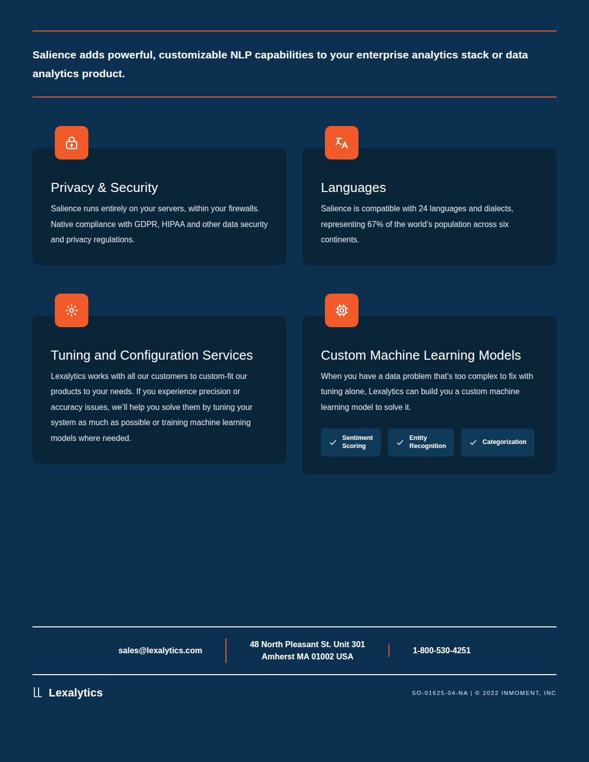Salience adds powerful, customizable NLP capabilities to your enterprise analytics stack or data analytics product.
Privacy & Security
Salience runs entirely on your servers, within your firewalls. Native compliance with GDPR, HIPAA and other data security and privacy regulations.
Languages
Salience is compatible with 24 languages and dialects, representing 67% of the world’s population across six continents.
Tuning and Configuration Services
Lexalytics works with all our customers to custom-fit our products to your needs. If you experience precision or accuracy issues, we’ll help you solve them by tuning your system as much as possible or training machine learning models where needed.
Custom Machine Learning Models
When you have a data problem that’s too complex to fix with tuning alone, Lexalytics can build you a custom machine learning model to solve it.
Sentiment
Scoring Entity
Recognition Categorization
sales@lexalytics.com
48 North Pleasant St. Unit 301
Amherst MA 01002 USA
1-800-530-4251
Lexalytics
SO-01625-04-NA | © 2022 INMOMENT, INC